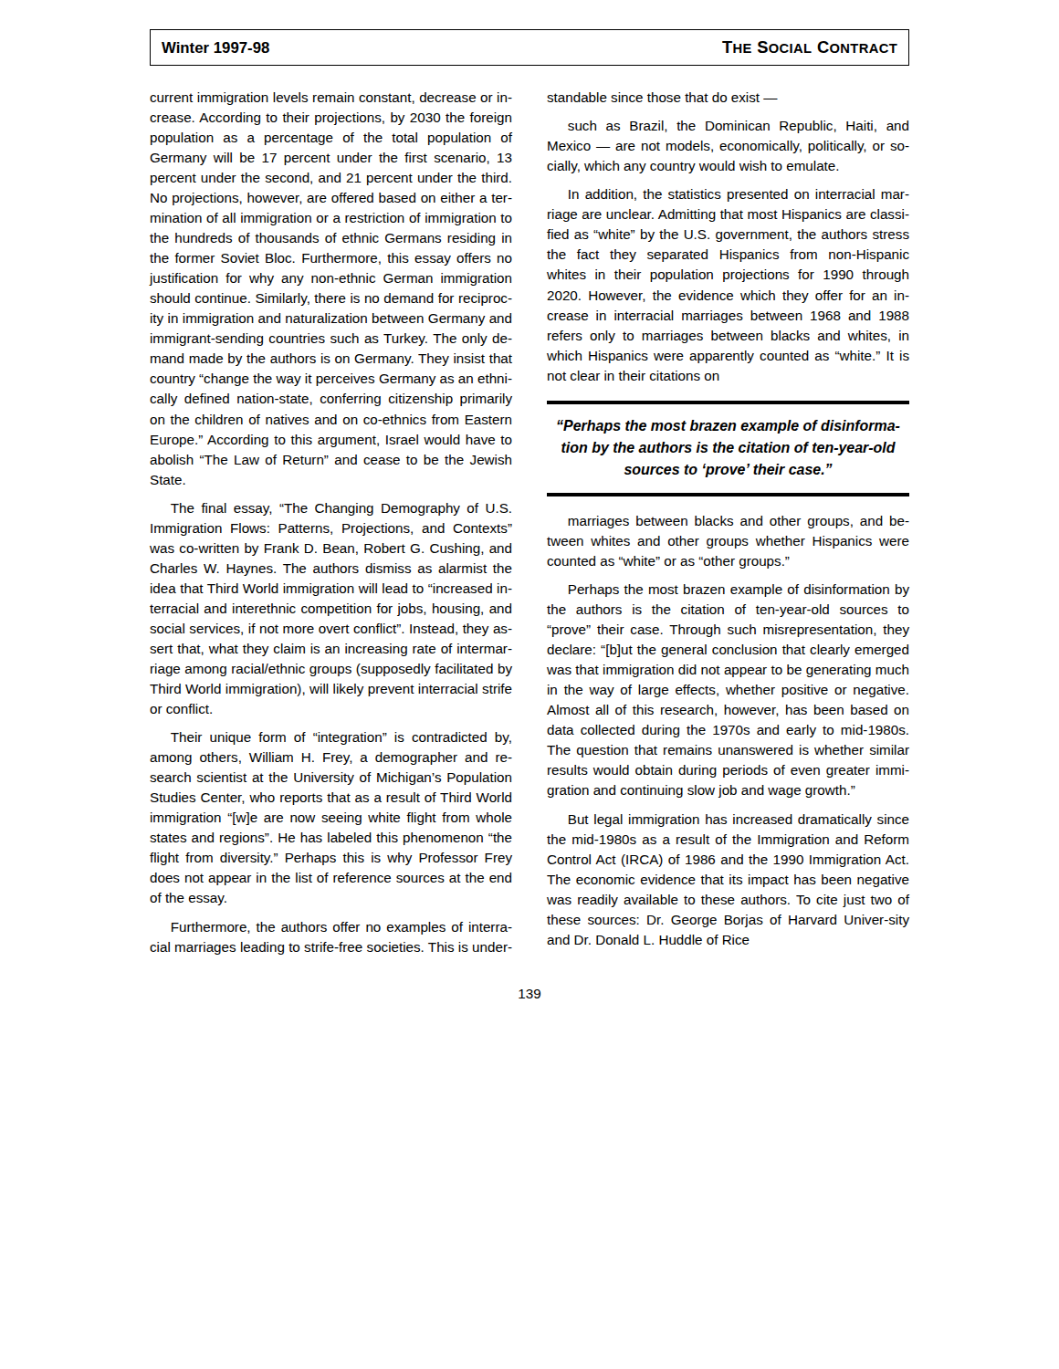Winter 1997-98 THE SOCIAL CONTRACT
current immigration levels remain constant, decrease or increase. According to their projections, by 2030 the foreign population as a percentage of the total population of Germany will be 17 percent under the first scenario, 13 percent under the second, and 21 percent under the third. No projections, however, are offered based on either a termination of all immigration or a restriction of immigration to the hundreds of thousands of ethnic Germans residing in the former Soviet Bloc. Furthermore, this essay offers no justification for why any non-ethnic German immigration should continue. Similarly, there is no demand for reciprocity in immigration and naturalization between Germany and immigrant-sending countries such as Turkey. The only demand made by the authors is on Germany. They insist that country “change the way it perceives Germany as an ethnically defined nation-state, conferring citizenship primarily on the children of natives and on co-ethnics from Eastern Europe.” According to this argument, Israel would have to abolish “The Law of Return” and cease to be the Jewish State.
The final essay, “The Changing Demography of U.S. Immigration Flows: Patterns, Projections, and Contexts” was co-written by Frank D. Bean, Robert G. Cushing, and Charles W. Haynes. The authors dismiss as alarmist the idea that Third World immigration will lead to “increased interracial and interethnic competition for jobs, housing, and social services, if not more overt conflict”. Instead, they assert that, what they claim is an increasing rate of intermarriage among racial/ethnic groups (supposedly facilitated by Third World immigration), will likely prevent interracial strife or conflict.
Their unique form of “integration” is contradicted by, among others, William H. Frey, a demographer and research scientist at the University of Michigan’s Population Studies Center, who reports that as a result of Third World immigration “[w]e are now seeing white flight from whole states and regions”. He has labeled this phenomenon “the flight from diversity.” Perhaps this is why Professor Frey does not appear in the list of reference sources at the end of the essay.
Furthermore, the authors offer no examples of interracial marriages leading to strife-free societies. This is understandable since those that do exist —
such as Brazil, the Dominican Republic, Haiti, and Mexico — are not models, economically, politically, or socially, which any country would wish to emulate.
In addition, the statistics presented on interracial marriage are unclear. Admitting that most Hispanics are classified as “white” by the U.S. government, the authors stress the fact they separated Hispanics from non-Hispanic whites in their population projections for 1990 through 2020. However, the evidence which they offer for an increase in interracial marriages between 1968 and 1988 refers only to marriages between blacks and whites, in which Hispanics were apparently counted as “white.” It is not clear in their citations on
“Perhaps the most brazen example of disinformation by the authors is the citation of ten-year-old sources to ‘prove’ their case.”
marriages between blacks and other groups, and between whites and other groups whether Hispanics were counted as “white” or as “other groups.”
Perhaps the most brazen example of disinformation by the authors is the citation of ten-year-old sources to “prove” their case. Through such misrepresentation, they declare: “[b]ut the general conclusion that clearly emerged was that immigration did not appear to be generating much in the way of large effects, whether positive or negative. Almost all of this research, however, has been based on data collected during the 1970s and early to mid-1980s. The question that remains unanswered is whether similar results would obtain during periods of even greater immigration and continuing slow job and wage growth.”
But legal immigration has increased dramatically since the mid-1980s as a result of the Immigration and Reform Control Act (IRCA) of 1986 and the 1990 Immigration Act. The economic evidence that its impact has been negative was readily available to these authors. To cite just two of these sources: Dr. George Borjas of Harvard Univer-sity and Dr. Donald L. Huddle of Rice
139